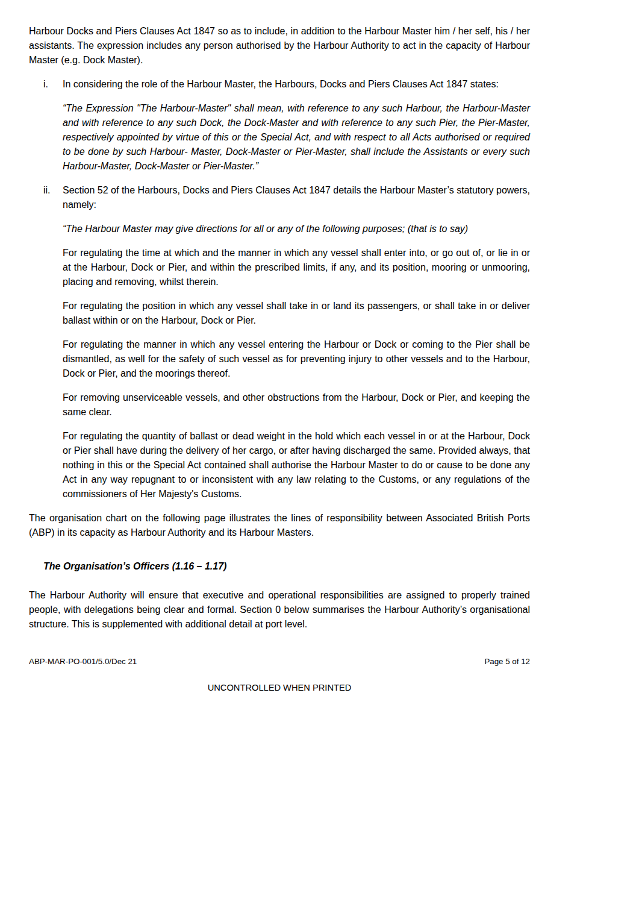Harbour Docks and Piers Clauses Act 1847 so as to include, in addition to the Harbour Master him / her self, his / her assistants. The expression includes any person authorised by the Harbour Authority to act in the capacity of Harbour Master (e.g. Dock Master).
i.
In considering the role of the Harbour Master, the Harbours, Docks and Piers Clauses Act 1847 states:
“The Expression "The Harbour-Master" shall mean, with reference to any such Harbour, the Harbour-Master and with reference to any such Dock, the Dock-Master and with reference to any such Pier, the Pier-Master, respectively appointed by virtue of this or the Special Act, and with respect to all Acts authorised or required to be done by such Harbour- Master, Dock-Master or Pier-Master, shall include the Assistants or every such Harbour-Master, Dock-Master or Pier-Master.”
ii.
Section 52 of the Harbours, Docks and Piers Clauses Act 1847 details the Harbour Master’s statutory powers, namely:
“The Harbour Master may give directions for all or any of the following purposes; (that is to say)
For regulating the time at which and the manner in which any vessel shall enter into, or go out of, or lie in or at the Harbour, Dock or Pier, and within the prescribed limits, if any, and its position, mooring or unmooring, placing and removing, whilst therein.
For regulating the position in which any vessel shall take in or land its passengers, or shall take in or deliver ballast within or on the Harbour, Dock or Pier.
For regulating the manner in which any vessel entering the Harbour or Dock or coming to the Pier shall be dismantled, as well for the safety of such vessel as for preventing injury to other vessels and to the Harbour, Dock or Pier, and the moorings thereof.
For removing unserviceable vessels, and other obstructions from the Harbour, Dock or Pier, and keeping the same clear.
For regulating the quantity of ballast or dead weight in the hold which each vessel in or at the Harbour, Dock or Pier shall have during the delivery of her cargo, or after having discharged the same. Provided always, that nothing in this or the Special Act contained shall authorise the Harbour Master to do or cause to be done any Act in any way repugnant to or inconsistent with any law relating to the Customs, or any regulations of the commissioners of Her Majesty's Customs.
The organisation chart on the following page illustrates the lines of responsibility between Associated British Ports (ABP) in its capacity as Harbour Authority and its Harbour Masters.
The Organisation’s Officers (1.16 – 1.17)
The Harbour Authority will ensure that executive and operational responsibilities are assigned to properly trained people, with delegations being clear and formal. Section 0 below summarises the Harbour Authority’s organisational structure. This is supplemented with additional detail at port level.
ABP-MAR-PO-001/5.0/Dec 21 Page 5 of 12
UNCONTROLLED WHEN PRINTED